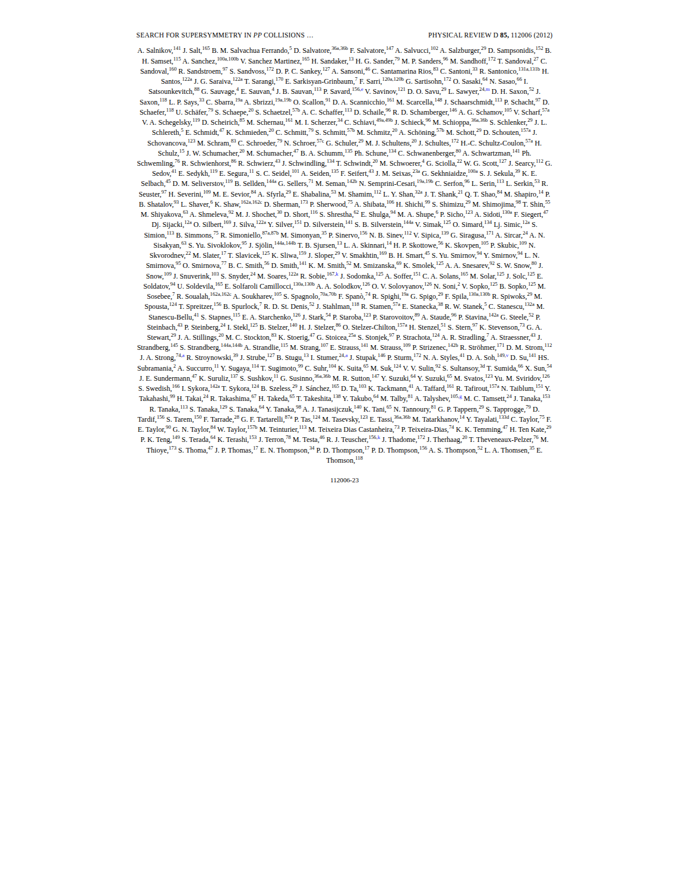Search for supersymmetry in pp collisions …
Physical Review D 85, 112006 (2012)
A. Salnikov,141 J. Salt,165 B. M. Salvachua Ferrando,5 D. Salvatore,36a,36b F. Salvatore,147 A. Salvucci,102 A. Salzburger,29 D. Sampsonidis,152 B. H. Samset,115 A. Sanchez,100a,100b V. Sanchez Martinez,165 H. Sandaker,13 H. G. Sander,79 M. P. Sanders,96 M. Sandhoff,172 T. Sandoval,27 C. Sandoval,160 R. Sandstroem,97 S. Sandvoss,172 D. P. C. Sankey,127 A. Sansoni,46 C. Santamarina Rios,83 C. Santoni,33 R. Santonico,131a,131b H. Santos,122a J. G. Saraiva,122a T. Sarangi,170 E. Sarkisyan-Grinbaum,7 F. Sarri,120a,120b G. Sartisohn,172 O. Sasaki,64 N. Sasao,66 I. Satsounkevitch,88 G. Sauvage,4 E. Sauvan,4 J. B. Sauvan,113 P. Savard,156,e V. Savinov,121 D. O. Savu,29 L. Sawyer,24,m D. H. Saxon,52 J. Saxon,118 L. P. Says,33 C. Sbarra,19a A. Sbrizzi,19a,19b O. Scallon,91 D. A. Scannicchio,161 M. Scarcella,148 J. Schaarschmidt,113 P. Schacht,97 D. Schaefer,118 U. Schäfer,79 S. Schaepe,20 S. Schaetzel,57b A. C. Schaffer,113 D. Schaile,96 R. D. Schamberger,146 A. G. Schamov,105 V. Scharf,57a V. A. Schegelsky,119 D. Scheirich,85 M. Schernau,161 M. I. Scherzer,34 C. Schiavi,49a,49b J. Schieck,96 M. Schioppa,36a,36b S. Schlenker,29 J. L. Schlereth,5 E. Schmidt,47 K. Schmieden,20 C. Schmitt,79 S. Schmitt,57b M. Schmitz,20 A. Schöning,57b M. Schott,29 D. Schouten,157a J. Schovancova,123 M. Schram,83 C. Schroeder,79 N. Schroer,57c G. Schuler,29 M. J. Schultens,20 J. Schultes,172 H.-C. Schultz-Coulon,57a H. Schulz,15 J. W. Schumacher,20 M. Schumacher,47 B. A. Schumm,135 Ph. Schune,134 C. Schwanenberger,80 A. Schwartzman,141 Ph. Schwemling,76 R. Schwienhorst,86 R. Schwierz,43 J. Schwindling,134 T. Schwindt,20 M. Schwoerer,4 G. Sciolla,22 W. G. Scott,127 J. Searcy,112 G. Sedov,41 E. Sedykh,119 E. Segura,11 S. C. Seidel,101 A. Seiden,135 F. Seifert,43 J. M. Seixas,23a G. Sekhniaidze,100a S. J. Sekula,39 K. E. Selbach,45 D. M. Seliverstov,119 B. Sellden,144a G. Sellers,71 M. Seman,142b N. Semprini-Cesari,19a,19b C. Serfon,96 L. Serin,113 L. Serkin,53 R. Seuster,97 H. Severini,109 M. E. Sevior,84 A. Sfyrla,29 E. Shabalina,53 M. Shamim,112 L. Y. Shan,32a J. T. Shank,21 Q. T. Shao,84 M. Shapiro,14 P. B. Shatalov,93 L. Shaver,6 K. Shaw,162a,162c D. Sherman,173 P. Sherwood,75 A. Shibata,106 H. Shichi,99 S. Shimizu,29 M. Shimojima,98 T. Shin,55 M. Shiyakova,63 A. Shmeleva,92 M. J. Shochet,30 D. Short,116 S. Shrestha,62 E. Shulga,94 M. A. Shupe,6 P. Sicho,123 A. Sidoti,130a F. Siegert,47 Dj. Sijacki,12a O. Silbert,169 J. Silva,122a Y. Silver,151 D. Silverstein,141 S. B. Silverstein,144a V. Simak,125 O. Simard,134 Lj. Simic,12a S. Simion,113 B. Simmons,75 R. Simoniello,87a,87b M. Simonyan,35 P. Sinervo,156 N. B. Sinev,112 V. Sipica,139 G. Siragusa,171 A. Sircar,24 A. N. Sisakyan,63 S. Yu. Sivoklokov,95 J. Sjölin,144a,144b T. B. Sjursen,13 L. A. Skinnari,14 H. P. Skottowe,56 K. Skovpen,105 P. Skubic,109 N. Skvorodnev,22 M. Slater,17 T. Slavicek,125 K. Sliwa,159 J. Sloper,29 V. Smakhtin,169 B. H. Smart,45 S. Yu. Smirnov,94 Y. Smirnov,94 L. N. Smirnova,95 O. Smirnova,77 B. C. Smith,56 D. Smith,141 K. M. Smith,52 M. Smizanska,69 K. Smolek,125 A. A. Snesarev,92 S. W. Snow,80 J. Snow,109 J. Snuverink,103 S. Snyder,24 M. Soares,122a R. Sobie,167,k J. Sodomka,125 A. Soffer,151 C. A. Solans,165 M. Solar,125 J. Solc,125 E. Soldatov,94 U. Soldevila,165 E. Solfaroli Camillocci,130a,130b A. A. Solodkov,126 O. V. Solovyanov,126 N. Soni,2 V. Sopko,125 B. Sopko,125 M. Sosebee,7 R. Soualah,162a,162c A. Soukharev,105 S. Spagnolo,70a,70b F. Spanò,74 R. Spighi,19a G. Spigo,29 F. Spila,130a,130b R. Spiwoks,29 M. Spousta,124 T. Spreitzer,156 B. Spurlock,7 R. D. St. Denis,52 J. Stahlman,118 R. Stamen,57a E. Stanecka,38 R. W. Stanek,5 C. Stanescu,132a M. Stanescu-Bellu,41 S. Stapnes,115 E. A. Starchenko,126 J. Stark,54 P. Staroba,123 P. Starovoitov,89 A. Staude,96 P. Stavina,142a G. Steele,52 P. Steinbach,43 P. Steinberg,24 I. Stekl,125 B. Stelzer,140 H. J. Stelzer,86 O. Stelzer-Chilton,157a H. Stenzel,51 S. Stern,97 K. Stevenson,73 G. A. Stewart,29 J. A. Stillings,20 M. C. Stockton,83 K. Stoerig,47 G. Stoicea,25a S. Stonjek,97 P. Strachota,124 A. R. Stradling,7 A. Straessner,43 J. Strandberg,145 S. Strandberg,144a,144b A. Strandlie,115 M. Strang,107 E. Strauss,141 M. Strauss,109 P. Strizenec,142b R. Ströhmer,171 D. M. Strom,112 J. A. Strong,74,a R. Stroynowski,39 J. Strube,127 B. Stugu,13 I. Stumer,24,a J. Stupak,146 P. Sturm,172 N. A. Styles,41 D. A. Soh,149,v D. Su,141 HS. Subramania,2 A. Succurro,11 Y. Sugaya,114 T. Sugimoto,99 C. Suhr,104 K. Suita,65 M. Suk,124 V. V. Sulin,92 S. Sultansoy,3d T. Sumida,66 X. Sun,54 J. E. Sundermann,47 K. Suruliz,137 S. Sushkov,11 G. Susinno,36a,36b M. R. Sutton,147 Y. Suzuki,64 Y. Suzuki,65 M. Svatos,123 Yu. M. Sviridov,126 S. Swedish,166 I. Sykora,142a T. Sykora,124 B. Szeless,29 J. Sánchez,165 D. Ta,103 K. Tackmann,41 A. Taffard,161 R. Tafirout,157a N. Taiblum,151 Y. Takahashi,99 H. Takai,24 R. Takashima,67 H. Takeda,65 T. Takeshita,138 Y. Takubo,64 M. Talby,81 A. Talyshev,105,g M. C. Tamsett,24 J. Tanaka,153 R. Tanaka,113 S. Tanaka,129 S. Tanaka,64 Y. Tanaka,98 A. J. Tanasijczuk,140 K. Tani,65 N. Tannoury,81 G. P. Tappern,29 S. Tapprogge,79 D. Tardif,156 S. Tarem,150 F. Tarrade,28 G. F. Tartarelli,87a P. Tas,124 M. Tasevsky,123 E. Tassi,36a,36b M. Tatarkhanov,14 Y. Tayalati,133d C. Taylor,75 F. E. Taylor,90 G. N. Taylor,84 W. Taylor,157b M. Teinturier,113 M. Teixeira Dias Castanheira,73 P. Teixeira-Dias,74 K. K. Temming,47 H. Ten Kate,29 P. K. Teng,149 S. Terada,64 K. Terashi,153 J. Terron,78 M. Testa,46 R. J. Teuscher,156,k J. Thadome,172 J. Therhaag,20 T. Theveneaux-Pelzer,76 M. Thioye,173 S. Thoma,47 J. P. Thomas,17 E. N. Thompson,34 P. D. Thompson,17 P. D. Thompson,156 A. S. Thompson,52 L. A. Thomsen,35 E. Thomson,118
112006-23